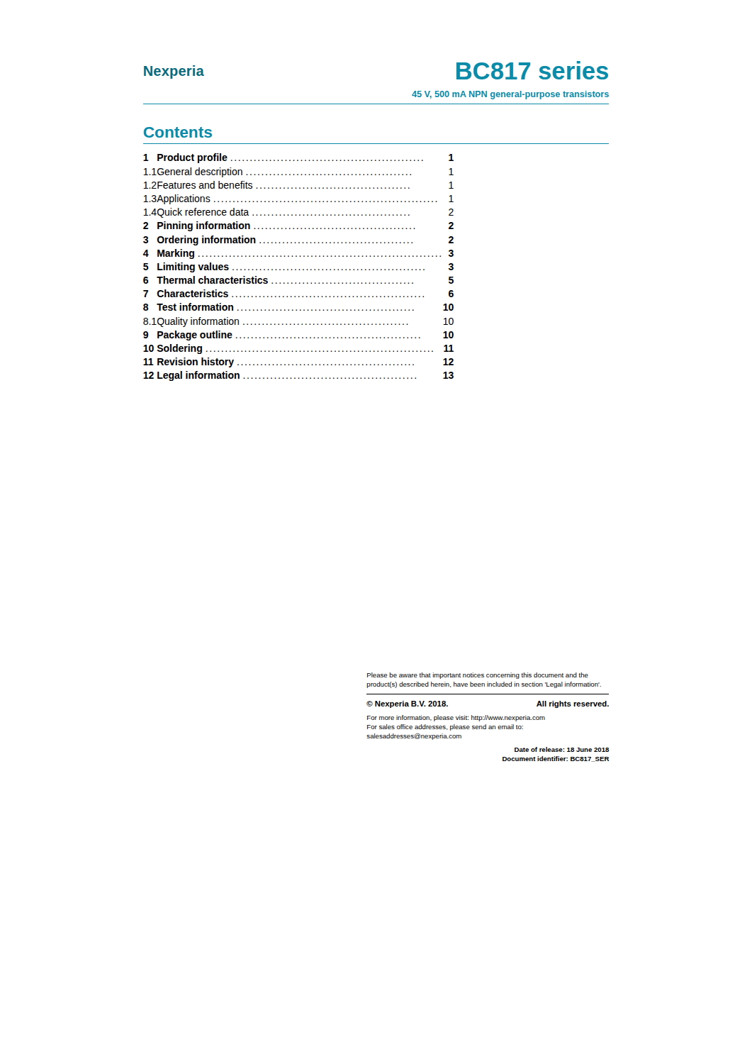Nexperia
BC817 series
45 V, 500 mA NPN general-purpose transistors
Contents
| 1 | Product profile .................................................. | 1 |
| 1.1 | | General description ........................................... | 1 |
| 1.2 | | Features and benefits ........................................ | 1 |
| 1.3 | | Applications .......................................................... | 1 |
| 1.4 | | Quick reference data ......................................... | 2 |
| 2 | Pinning information .......................................... | 2 |
| 3 | Ordering information ........................................ | 2 |
| 4 | Marking ............................................................... | 3 |
| 5 | Limiting values .................................................. | 3 |
| 6 | Thermal characteristics ..................................... | 5 |
| 7 | Characteristics .................................................. | 6 |
| 8 | Test information .............................................. | 10 |
| 8.1 | | Quality information ........................................... | 10 |
| 9 | Package outline ................................................ | 10 |
| 10 | Soldering ........................................................... | 11 |
| 11 | Revision history .............................................. | 12 |
| 12 | Legal information ............................................. | 13 |
Please be aware that important notices concerning this document and the product(s) described herein, have been included in section 'Legal information'.
© Nexperia B.V. 2018. All rights reserved.
For more information, please visit: http://www.nexperia.com
For sales office addresses, please send an email to: salesaddresses@nexperia.com
Date of release: 18 June 2018
Document identifier: BC817_SER